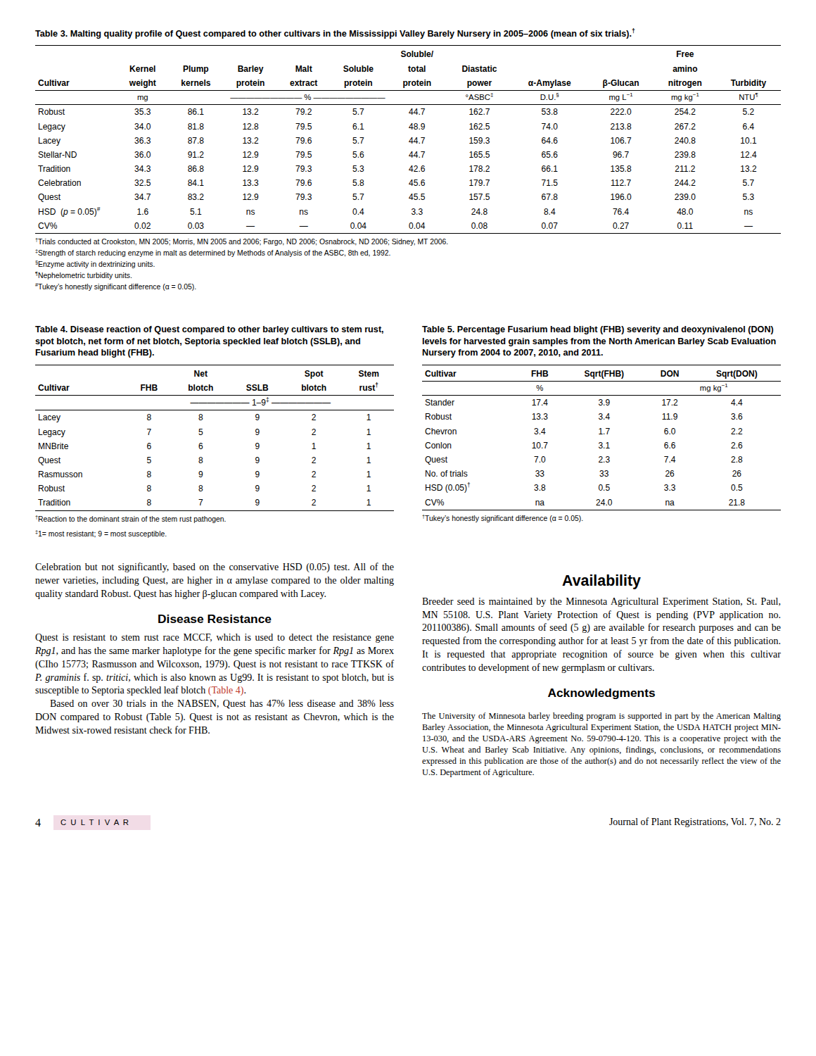Table 3. Malting quality profile of Quest compared to other cultivars in the Mississippi Valley Barely Nursery in 2005–2006 (mean of six trials).†
| | | | | | | Soluble/ | | | | Free | |
| --- | --- | --- | --- | --- | --- | --- | --- | --- | --- | --- | --- |
| | Kernel | Plump | Barley | Malt | Soluble | total | Diastatic | | | amino | |
| Cultivar | weight | kernels | protein | extract | protein | protein | power | α-Amylase | β-Glucan | nitrogen | Turbidity |
| | mg | ————————— % ————————— | °ASBC ‡ | D.U. § | mg L −1 | mg kg −1 | NTU ¶ |
| Robust | 35.3 | 86.1 | 13.2 | 79.2 | 5.7 | 44.7 | 162.7 | 53.8 | 222.0 | 254.2 | 5.2 |
| Legacy | 34.0 | 81.8 | 12.8 | 79.5 | 6.1 | 48.9 | 162.5 | 74.0 | 213.8 | 267.2 | 6.4 |
| Lacey | 36.3 | 87.8 | 13.2 | 79.6 | 5.7 | 44.7 | 159.3 | 64.6 | 106.7 | 240.8 | 10.1 |
| Stellar-ND | 36.0 | 91.2 | 12.9 | 79.5 | 5.6 | 44.7 | 165.5 | 65.6 | 96.7 | 239.8 | 12.4 |
| Tradition | 34.3 | 86.8 | 12.9 | 79.3 | 5.3 | 42.6 | 178.2 | 66.1 | 135.8 | 211.2 | 13.2 |
| Celebration | 32.5 | 84.1 | 13.3 | 79.6 | 5.8 | 45.6 | 179.7 | 71.5 | 112.7 | 244.2 | 5.7 |
| Quest | 34.7 | 83.2 | 12.9 | 79.3 | 5.7 | 45.5 | 157.5 | 67.8 | 196.0 | 239.0 | 5.3 |
| HSD ( p = 0.05) # | 1.6 | 5.1 | ns | ns | 0.4 | 3.3 | 24.8 | 8.4 | 76.4 | 48.0 | ns |
| CV% | 0.02 | 0.03 | — | — | 0.04 | 0.04 | 0.08 | 0.07 | 0.27 | 0.11 | — |
†Trials conducted at Crookston, MN 2005; Morris, MN 2005 and 2006; Fargo, ND 2006; Osnabrock, ND 2006; Sidney, MT 2006.
‡Strength of starch reducing enzyme in malt as determined by Methods of Analysis of the ASBC, 8th ed, 1992.
§Enzyme activity in dextrinizing units.
¶Nephelometric turbidity units.
#Tukey’s honestly significant difference (α = 0.05).
Table 4. Disease reaction of Quest compared to other barley cultivars to stem rust, spot blotch, net form of net blotch, Septoria speckled leaf blotch (SSLB), and Fusarium head blight (FHB).
| | | Net | | Spot | Stem |
| --- | --- | --- | --- | --- | --- |
| Cultivar | FHB | blotch | SSLB | blotch | rust † |
| | ——————— 1–9 ‡ ——————— |
| Lacey | 8 | 8 | 9 | 2 | 1 |
| Legacy | 7 | 5 | 9 | 2 | 1 |
| MNBrite | 6 | 6 | 9 | 1 | 1 |
| Quest | 5 | 8 | 9 | 2 | 1 |
| Rasmusson | 8 | 9 | 9 | 2 | 1 |
| Robust | 8 | 8 | 9 | 2 | 1 |
| Tradition | 8 | 7 | 9 | 2 | 1 |
†Reaction to the dominant strain of the stem rust pathogen.
‡1= most resistant; 9 = most susceptible.
Table 5. Percentage Fusarium head blight (FHB) severity and deoxynivalenol (DON) levels for harvested grain samples from the North American Barley Scab Evaluation Nursery from 2004 to 2007, 2010, and 2011.
| Cultivar | FHB | Sqrt(FHB) | DON | Sqrt(DON) |
| --- | --- | --- | --- | --- |
| | % | | mg kg −1 |
| Stander | 17.4 | 3.9 | 17.2 | 4.4 |
| Robust | 13.3 | 3.4 | 11.9 | 3.6 |
| Chevron | 3.4 | 1.7 | 6.0 | 2.2 |
| Conlon | 10.7 | 3.1 | 6.6 | 2.6 |
| Quest | 7.0 | 2.3 | 7.4 | 2.8 |
| No. of trials | 33 | 33 | 26 | 26 |
| HSD (0.05) † | 3.8 | 0.5 | 3.3 | 0.5 |
| CV% | na | 24.0 | na | 21.8 |
†Tukey’s honestly significant difference (α = 0.05).
Celebration but not significantly, based on the conservative HSD (0.05) test. All of the newer varieties, including Quest, are higher in α amylase compared to the older malting quality standard Robust. Quest has higher β-glucan compared with Lacey.
Disease Resistance
Quest is resistant to stem rust race MCCF, which is used to detect the resistance gene Rpg1, and has the same marker haplotype for the gene specific marker for Rpg1 as Morex (CIho 15773; Rasmusson and Wilcoxson, 1979). Quest is not resistant to race TTKSK of P. graminis f. sp. tritici, which is also known as Ug99. It is resistant to spot blotch, but is susceptible to Septoria speckled leaf blotch (Table 4).
Based on over 30 trials in the NABSEN, Quest has 47% less disease and 38% less DON compared to Robust (Table 5). Quest is not as resistant as Chevron, which is the Midwest six-rowed resistant check for FHB.
Availability
Breeder seed is maintained by the Minnesota Agricultural Experiment Station, St. Paul, MN 55108. U.S. Plant Variety Protection of Quest is pending (PVP application no. 201100386). Small amounts of seed (5 g) are available for research purposes and can be requested from the corresponding author for at least 5 yr from the date of this publication. It is requested that appropriate recognition of source be given when this cultivar contributes to development of new germplasm or cultivars.
Acknowledgments
The University of Minnesota barley breeding program is supported in part by the American Malting Barley Association, the Minnesota Agricultural Experiment Station, the USDA HATCH project MIN-13-030, and the USDA-ARS Agreement No. 59-0790-4-120. This is a cooperative project with the U.S. Wheat and Barley Scab Initiative. Any opinions, findings, conclusions, or recommendations expressed in this publication are those of the author(s) and do not necessarily reflect the view of the U.S. Department of Agriculture.
4 C U L T I V A R Journal of Plant Registrations, Vol. 7, No. 2